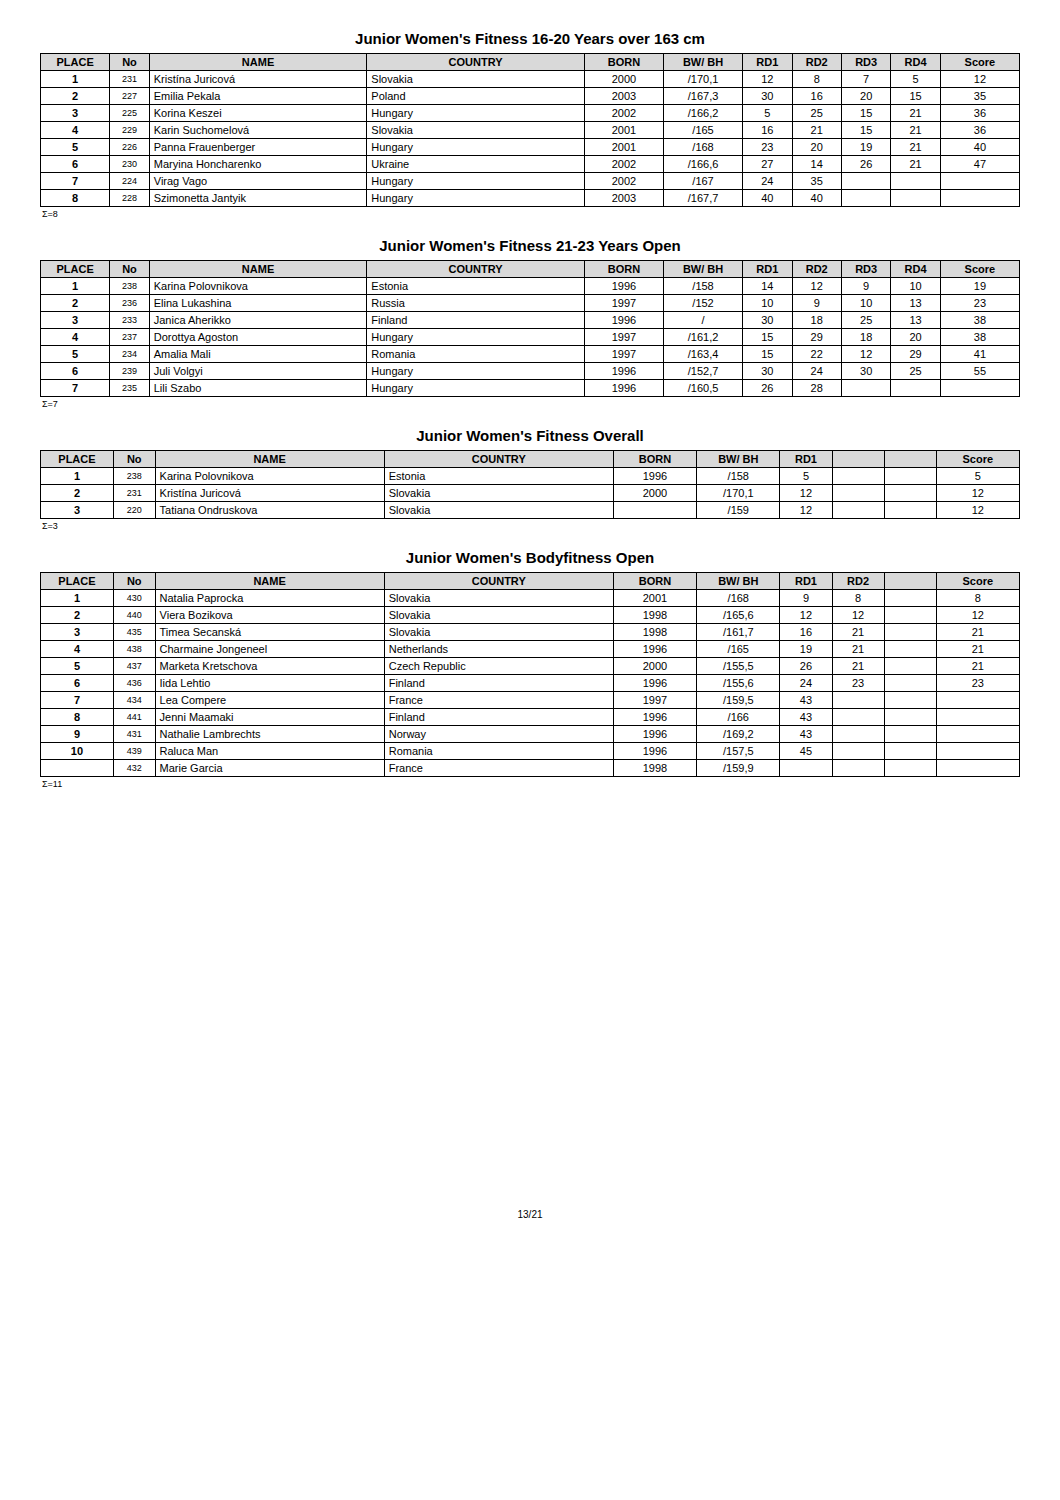Junior Women's Fitness 16-20 Years over 163 cm
| PLACE | No | NAME | COUNTRY | BORN | BW/ BH | RD1 | RD2 | RD3 | RD4 | Score |
| --- | --- | --- | --- | --- | --- | --- | --- | --- | --- | --- |
| 1 | 231 | Kristína Juricová | Slovakia | 2000 | /170,1 | 12 | 8 | 7 | 5 | 12 |
| 2 | 227 | Emilia Pekala | Poland | 2003 | /167,3 | 30 | 16 | 20 | 15 | 35 |
| 3 | 225 | Korina Keszei | Hungary | 2002 | /166,2 | 5 | 25 | 15 | 21 | 36 |
| 4 | 229 | Karin Suchomelová | Slovakia | 2001 | /165 | 16 | 21 | 15 | 21 | 36 |
| 5 | 226 | Panna Frauenberger | Hungary | 2001 | /168 | 23 | 20 | 19 | 21 | 40 |
| 6 | 230 | Maryina Honcharenko | Ukraine | 2002 | /166,6 | 27 | 14 | 26 | 21 | 47 |
| 7 | 224 | Virag Vago | Hungary | 2002 | /167 | 24 | 35 | | | |
| 8 | 228 | Szimonetta Jantyik | Hungary | 2003 | /167,7 | 40 | 40 | | | |
Σ=8
Junior Women's Fitness 21-23 Years Open
| PLACE | No | NAME | COUNTRY | BORN | BW/ BH | RD1 | RD2 | RD3 | RD4 | Score |
| --- | --- | --- | --- | --- | --- | --- | --- | --- | --- | --- |
| 1 | 238 | Karina Polovnikova | Estonia | 1996 | /158 | 14 | 12 | 9 | 10 | 19 |
| 2 | 236 | Elina Lukashina | Russia | 1997 | /152 | 10 | 9 | 10 | 13 | 23 |
| 3 | 233 | Janica Aherikko | Finland | 1996 | / | 30 | 18 | 25 | 13 | 38 |
| 4 | 237 | Dorottya Agoston | Hungary | 1997 | /161,2 | 15 | 29 | 18 | 20 | 38 |
| 5 | 234 | Amalia Mali | Romania | 1997 | /163,4 | 15 | 22 | 12 | 29 | 41 |
| 6 | 239 | Juli Volgyi | Hungary | 1996 | /152,7 | 30 | 24 | 30 | 25 | 55 |
| 7 | 235 | Lili Szabo | Hungary | 1996 | /160,5 | 26 | 28 | | | |
Σ=7
Junior Women's Fitness Overall
| PLACE | No | NAME | COUNTRY | BORN | BW/ BH | RD1 | | | Score |
| --- | --- | --- | --- | --- | --- | --- | --- | --- | --- |
| 1 | 238 | Karina Polovnikova | Estonia | 1996 | /158 | 5 | | | 5 |
| 2 | 231 | Kristína Juricová | Slovakia | 2000 | /170,1 | 12 | | | 12 |
| 3 | 220 | Tatiana Ondruskova | Slovakia | | /159 | 12 | | | 12 |
Σ=3
Junior Women's Bodyfitness Open
| PLACE | No | NAME | COUNTRY | BORN | BW/ BH | RD1 | RD2 | | Score |
| --- | --- | --- | --- | --- | --- | --- | --- | --- | --- |
| 1 | 430 | Natalia Paprocka | Slovakia | 2001 | /168 | 9 | 8 | | 8 |
| 2 | 440 | Viera Bozikova | Slovakia | 1998 | /165,6 | 12 | 12 | | 12 |
| 3 | 435 | Timea Secanská | Slovakia | 1998 | /161,7 | 16 | 21 | | 21 |
| 4 | 438 | Charmaine Jongeneel | Netherlands | 1996 | /165 | 19 | 21 | | 21 |
| 5 | 437 | Marketa Kretschova | Czech Republic | 2000 | /155,5 | 26 | 21 | | 21 |
| 6 | 436 | Iida Lehtio | Finland | 1996 | /155,6 | 24 | 23 | | 23 |
| 7 | 434 | Lea Compere | France | 1997 | /159,5 | 43 | | | |
| 8 | 441 | Jenni Maamaki | Finland | 1996 | /166 | 43 | | | |
| 9 | 431 | Nathalie Lambrechts | Norway | 1996 | /169,2 | 43 | | | |
| 10 | 439 | Raluca Man | Romania | 1996 | /157,5 | 45 | | | |
| | 432 | Marie Garcia | France | 1998 | /159,9 | | | | |
Σ=11
13/21